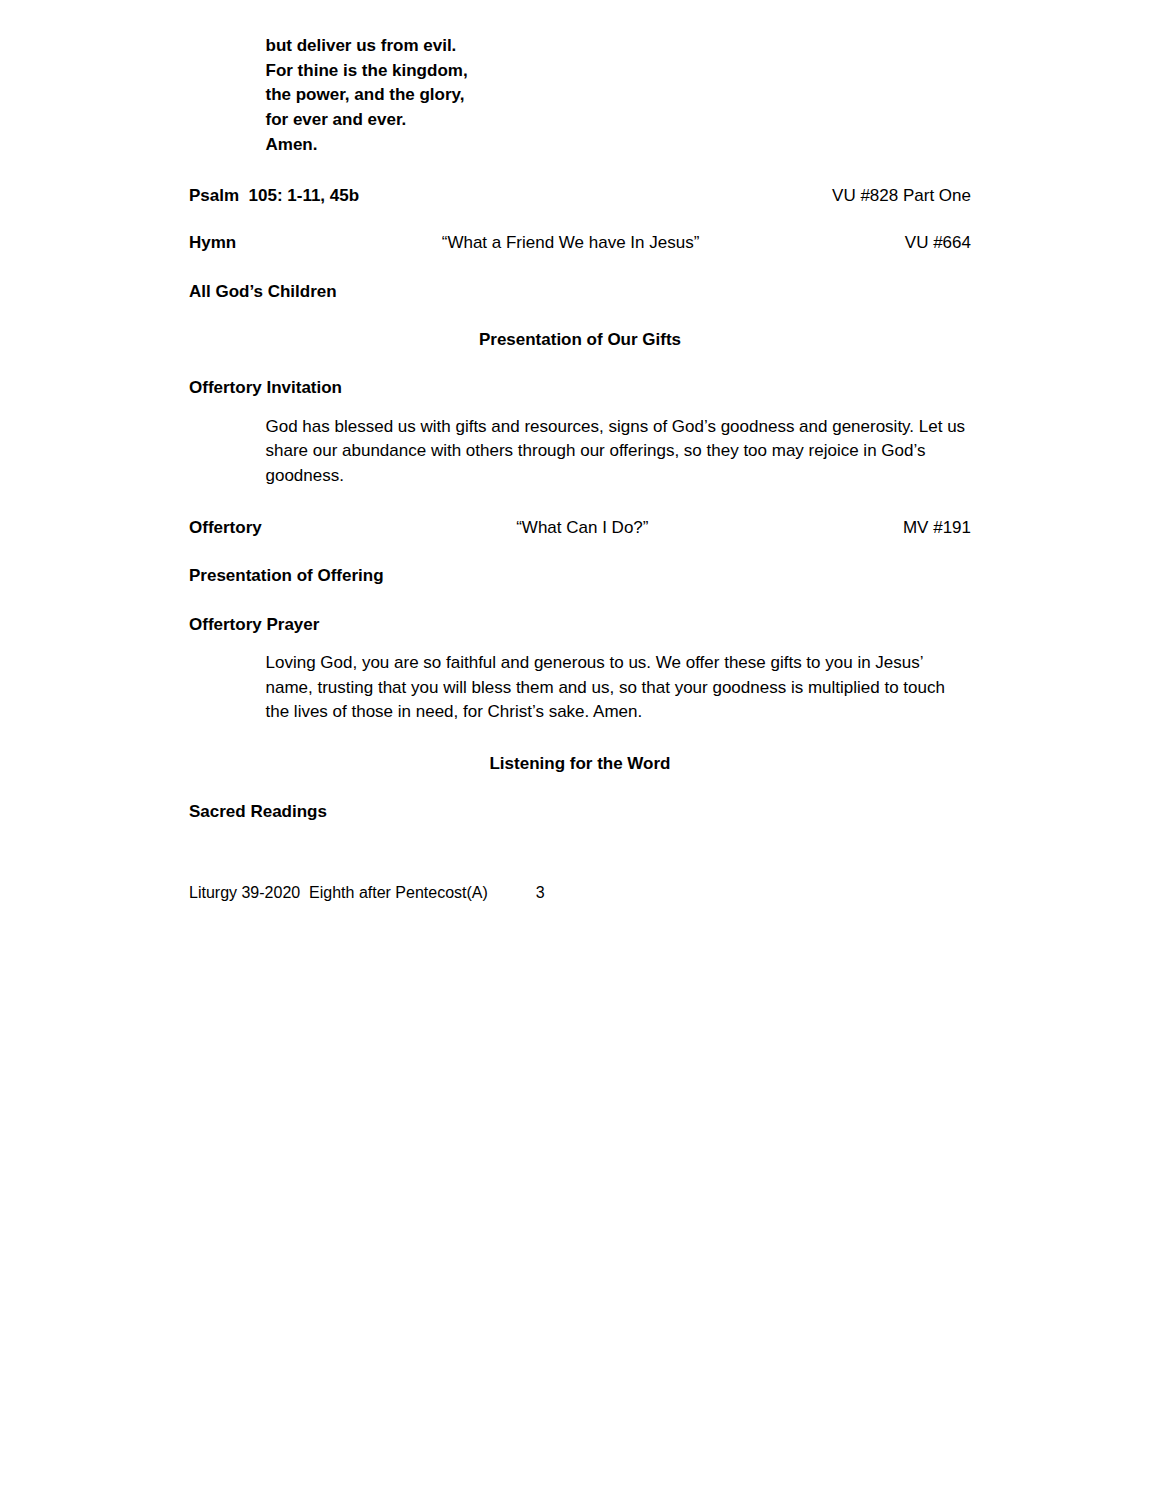but deliver us from evil.
For thine is the kingdom,
the power, and the glory,
for ever and ever.
Amen.
Psalm 105: 1-11, 45b VU #828 Part One
Hymn “What a Friend We have In Jesus” VU #664
All God’s Children
Presentation of Our Gifts
Offertory Invitation
God has blessed us with gifts and resources, signs of God’s goodness and generosity. Let us share our abundance with others through our offerings, so they too may rejoice in God’s goodness.
Offertory “What Can I Do?” MV #191
Presentation of Offering
Offertory Prayer
Loving God, you are so faithful and generous to us. We offer these gifts to you in Jesus’ name, trusting that you will bless them and us, so that your goodness is multiplied to touch the lives of those in need, for Christ’s sake. Amen.
Listening for the Word
Sacred Readings
Liturgy 39-2020 Eighth after Pentecost(A)3